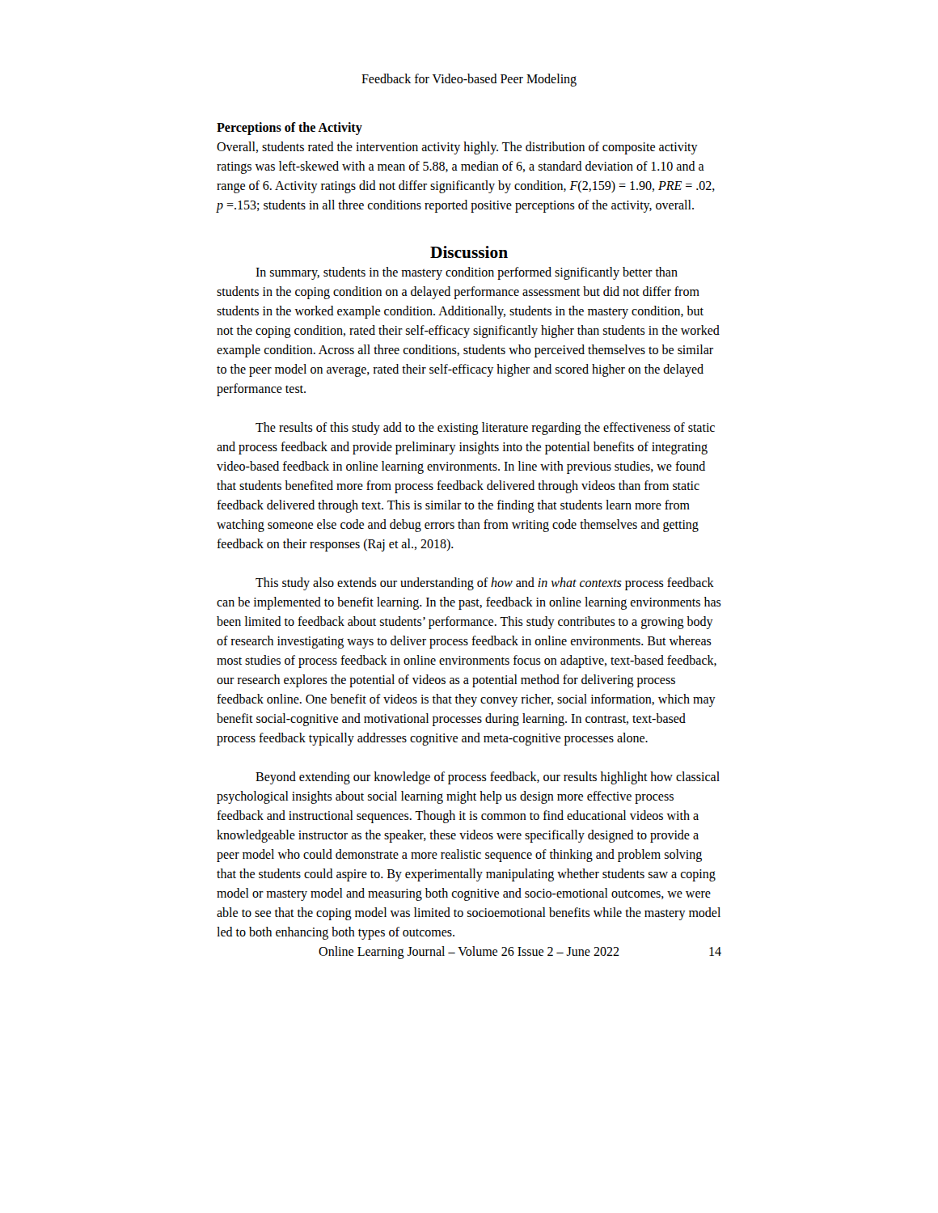Feedback for Video-based Peer Modeling
Perceptions of the Activity
Overall, students rated the intervention activity highly. The distribution of composite activity ratings was left-skewed with a mean of 5.88, a median of 6, a standard deviation of 1.10 and a range of 6. Activity ratings did not differ significantly by condition, F(2,159) = 1.90, PRE = .02, p =.153; students in all three conditions reported positive perceptions of the activity, overall.
Discussion
In summary, students in the mastery condition performed significantly better than students in the coping condition on a delayed performance assessment but did not differ from students in the worked example condition. Additionally, students in the mastery condition, but not the coping condition, rated their self-efficacy significantly higher than students in the worked example condition. Across all three conditions, students who perceived themselves to be similar to the peer model on average, rated their self-efficacy higher and scored higher on the delayed performance test.
The results of this study add to the existing literature regarding the effectiveness of static and process feedback and provide preliminary insights into the potential benefits of integrating video-based feedback in online learning environments. In line with previous studies, we found that students benefited more from process feedback delivered through videos than from static feedback delivered through text. This is similar to the finding that students learn more from watching someone else code and debug errors than from writing code themselves and getting feedback on their responses (Raj et al., 2018).
This study also extends our understanding of how and in what contexts process feedback can be implemented to benefit learning. In the past, feedback in online learning environments has been limited to feedback about students’ performance. This study contributes to a growing body of research investigating ways to deliver process feedback in online environments. But whereas most studies of process feedback in online environments focus on adaptive, text-based feedback, our research explores the potential of videos as a potential method for delivering process feedback online. One benefit of videos is that they convey richer, social information, which may benefit social-cognitive and motivational processes during learning. In contrast, text-based process feedback typically addresses cognitive and meta-cognitive processes alone.
Beyond extending our knowledge of process feedback, our results highlight how classical psychological insights about social learning might help us design more effective process feedback and instructional sequences. Though it is common to find educational videos with a knowledgeable instructor as the speaker, these videos were specifically designed to provide a peer model who could demonstrate a more realistic sequence of thinking and problem solving that the students could aspire to. By experimentally manipulating whether students saw a coping model or mastery model and measuring both cognitive and socio-emotional outcomes, we were able to see that the coping model was limited to socioemotional benefits while the mastery model led to both enhancing both types of outcomes.
Online Learning Journal – Volume 26 Issue 2 – June 2022 14